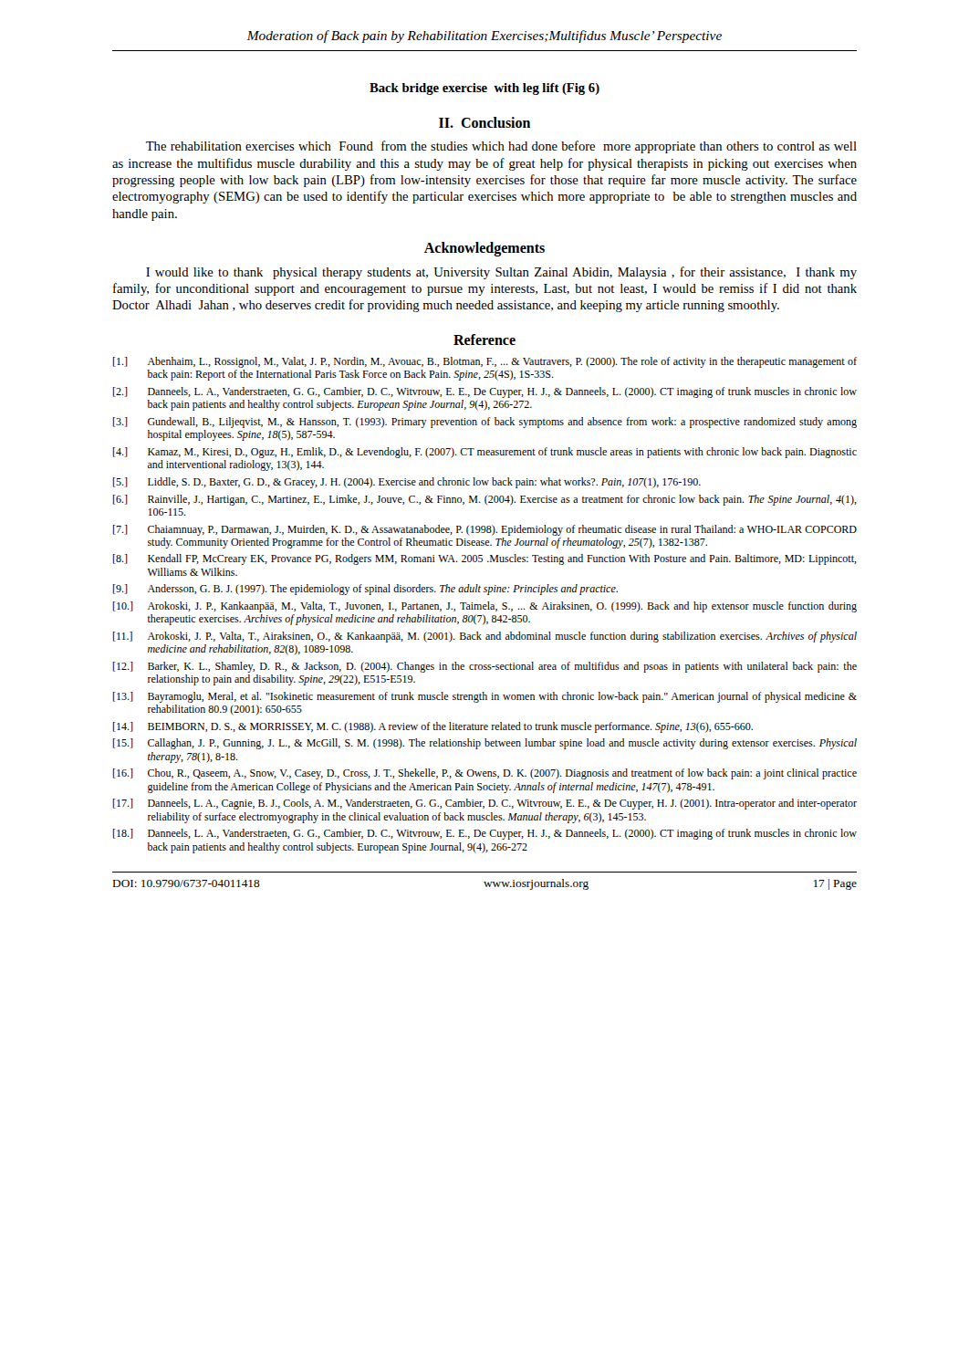Moderation of Back pain by Rehabilitation Exercises;Multifidus Muscle’ Perspective
Back bridge exercise with leg lift (Fig 6)
II. Conclusion
The rehabilitation exercises which Found from the studies which had done before more appropriate than others to control as well as increase the multifidus muscle durability and this a study may be of great help for physical therapists in picking out exercises when progressing people with low back pain (LBP) from low-intensity exercises for those that require far more muscle activity. The surface electromyography (SEMG) can be used to identify the particular exercises which more appropriate to be able to strengthen muscles and handle pain.
Acknowledgements
I would like to thank physical therapy students at, University Sultan Zainal Abidin, Malaysia , for their assistance, I thank my family, for unconditional support and encouragement to pursue my interests, Last, but not least, I would be remiss if I did not thank Doctor Alhadi Jahan , who deserves credit for providing much needed assistance, and keeping my article running smoothly.
Reference
Abenhaim, L., Rossignol, M., Valat, J. P., Nordin, M., Avouac, B., Blotman, F., ... & Vautravers, P. (2000). The role of activity in the therapeutic management of back pain: Report of the International Paris Task Force on Back Pain. Spine, 25(4S), 1S-33S.
Danneels, L. A., Vanderstraeten, G. G., Cambier, D. C., Witvrouw, E. E., De Cuyper, H. J., & Danneels, L. (2000). CT imaging of trunk muscles in chronic low back pain patients and healthy control subjects. European Spine Journal, 9(4), 266-272.
Gundewall, B., Liljeqvist, M., & Hansson, T. (1993). Primary prevention of back symptoms and absence from work: a prospective randomized study among hospital employees. Spine, 18(5), 587-594.
Kamaz, M., Kiresi, D., Oguz, H., Emlik, D., & Levendoglu, F. (2007). CT measurement of trunk muscle areas in patients with chronic low back pain. Diagnostic and interventional radiology, 13(3), 144.
Liddle, S. D., Baxter, G. D., & Gracey, J. H. (2004). Exercise and chronic low back pain: what works?. Pain, 107(1), 176-190.
Rainville, J., Hartigan, C., Martinez, E., Limke, J., Jouve, C., & Finno, M. (2004). Exercise as a treatment for chronic low back pain. The Spine Journal, 4(1), 106-115.
Chaiamnuay, P., Darmawan, J., Muirden, K. D., & Assawatanabodee, P. (1998). Epidemiology of rheumatic disease in rural Thailand: a WHO-ILAR COPCORD study. Community Oriented Programme for the Control of Rheumatic Disease. The Journal of rheumatology, 25(7), 1382-1387.
Kendall FP, McCreary EK, Provance PG, Rodgers MM, Romani WA. 2005 .Muscles: Testing and Function With Posture and Pain. Baltimore, MD: Lippincott, Williams & Wilkins.
Andersson, G. B. J. (1997). The epidemiology of spinal disorders. The adult spine: Principles and practice.
Arokoski, J. P., Kankaanpää, M., Valta, T., Juvonen, I., Partanen, J., Taimela, S., ... & Airaksinen, O. (1999). Back and hip extensor muscle function during therapeutic exercises. Archives of physical medicine and rehabilitation, 80(7), 842-850.
Arokoski, J. P., Valta, T., Airaksinen, O., & Kankaanpää, M. (2001). Back and abdominal muscle function during stabilization exercises. Archives of physical medicine and rehabilitation, 82(8), 1089-1098.
Barker, K. L., Shamley, D. R., & Jackson, D. (2004). Changes in the cross-sectional area of multifidus and psoas in patients with unilateral back pain: the relationship to pain and disability. Spine, 29(22), E515-E519.
Bayramoglu, Meral, et al. "Isokinetic measurement of trunk muscle strength in women with chronic low-back pain." American journal of physical medicine & rehabilitation 80.9 (2001): 650-655
BEIMBORN, D. S., & MORRISSEY, M. C. (1988). A review of the literature related to trunk muscle performance. Spine, 13(6), 655-660.
Callaghan, J. P., Gunning, J. L., & McGill, S. M. (1998). The relationship between lumbar spine load and muscle activity during extensor exercises. Physical therapy, 78(1), 8-18.
Chou, R., Qaseem, A., Snow, V., Casey, D., Cross, J. T., Shekelle, P., & Owens, D. K. (2007). Diagnosis and treatment of low back pain: a joint clinical practice guideline from the American College of Physicians and the American Pain Society. Annals of internal medicine, 147(7), 478-491.
Danneels, L. A., Cagnie, B. J., Cools, A. M., Vanderstraeten, G. G., Cambier, D. C., Witvrouw, E. E., & De Cuyper, H. J. (2001). Intra-operator and inter-operator reliability of surface electromyography in the clinical evaluation of back muscles. Manual therapy, 6(3), 145-153.
Danneels, L. A., Vanderstraeten, G. G., Cambier, D. C., Witvrouw, E. E., De Cuyper, H. J., & Danneels, L. (2000). CT imaging of trunk muscles in chronic low back pain patients and healthy control subjects. European Spine Journal, 9(4), 266-272
DOI: 10.9790/6737-04011418 www.iosrjournals.org 17 | Page